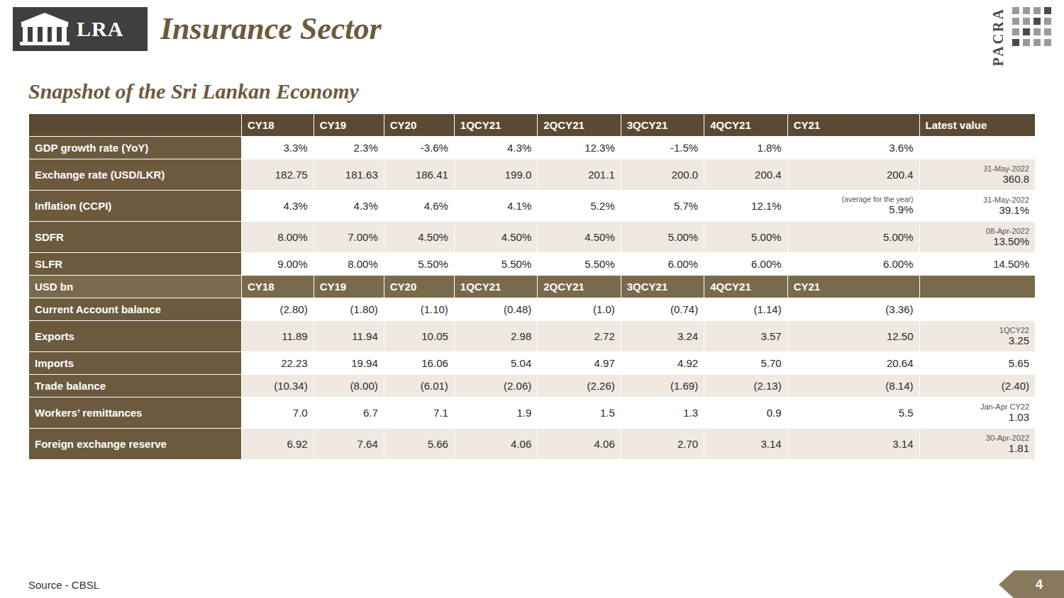LRA
Insurance Sector
PACRA
Snapshot of the Sri Lankan Economy
| | CY18 | CY19 | CY20 | 1QCY21 | 2QCY21 | 3QCY21 | 4QCY21 | CY21 | Latest value |
| --- | --- | --- | --- | --- | --- | --- | --- | --- | --- |
| GDP growth rate (YoY) | 3.3% | 2.3% | -3.6% | 4.3% | 12.3% | -1.5% | 1.8% | 3.6% | |
| Exchange rate (USD/LKR) | 182.75 | 181.63 | 186.41 | 199.0 | 201.1 | 200.0 | 200.4 | 200.4 | 31-May-2022 360.8 |
| Inflation (CCPI) | 4.3% | 4.3% | 4.6% | 4.1% | 5.2% | 5.7% | 12.1% | (average for the year) 5.9% | 31-May-2022 39.1% |
| SDFR | 8.00% | 7.00% | 4.50% | 4.50% | 4.50% | 5.00% | 5.00% | 5.00% | 08-Apr-2022 13.50% |
| SLFR | 9.00% | 8.00% | 5.50% | 5.50% | 5.50% | 6.00% | 6.00% | 6.00% | 14.50% |
| USD bn | CY18 | CY19 | CY20 | 1QCY21 | 2QCY21 | 3QCY21 | 4QCY21 | CY21 | |
| Current Account balance | (2.80) | (1.80) | (1.10) | (0.48) | (1.0) | (0.74) | (1.14) | (3.36) | |
| Exports | 11.89 | 11.94 | 10.05 | 2.98 | 2.72 | 3.24 | 3.57 | 12.50 | 1QCY22 3.25 |
| Imports | 22.23 | 19.94 | 16.06 | 5.04 | 4.97 | 4.92 | 5.70 | 20.64 | 5.65 |
| Trade balance | (10.34) | (8.00) | (6.01) | (2.06) | (2.26) | (1.69) | (2.13) | (8.14) | (2.40) |
| Workers’ remittances | 7.0 | 6.7 | 7.1 | 1.9 | 1.5 | 1.3 | 0.9 | 5.5 | Jan-Apr CY22 1.03 |
| Foreign exchange reserve | 6.92 | 7.64 | 5.66 | 4.06 | 4.06 | 2.70 | 3.14 | 3.14 | 30-Apr-2022 1.81 |
Source - CBSL
4